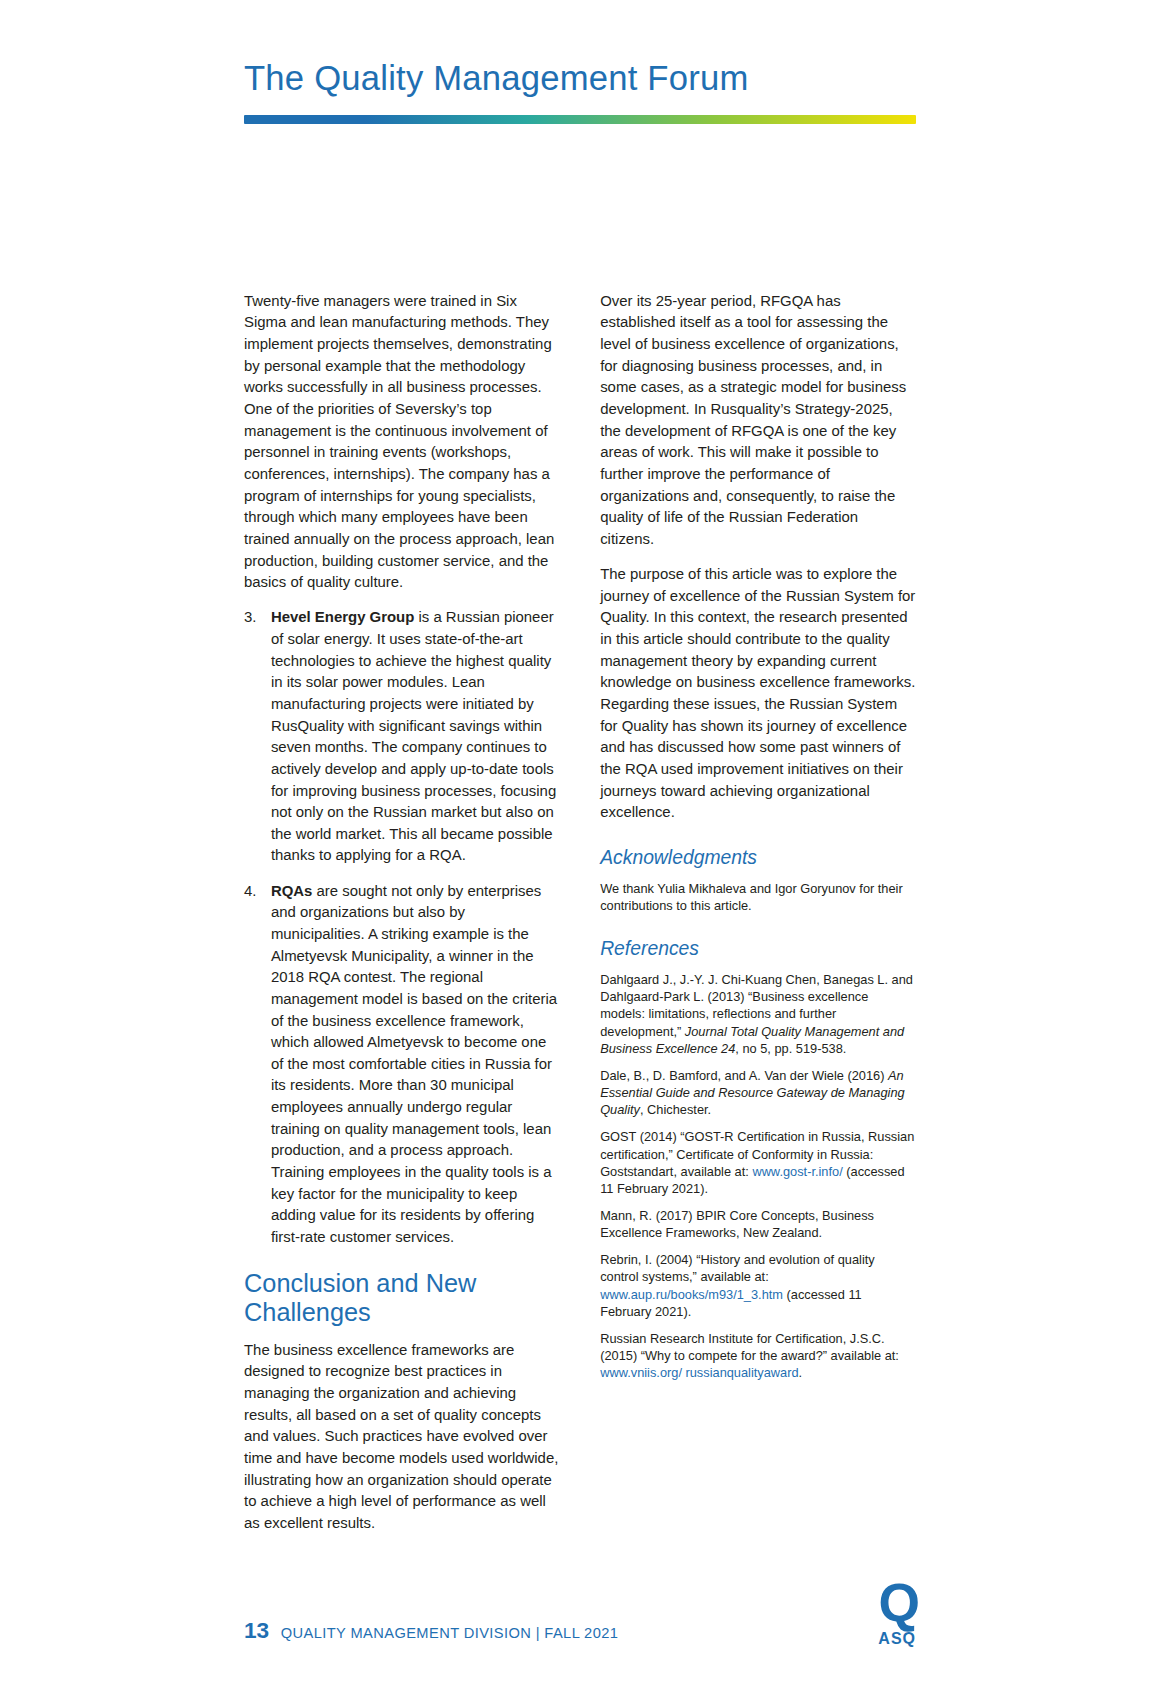The Quality Management Forum
Twenty-five managers were trained in Six Sigma and lean manufacturing methods. They implement projects themselves, demonstrating by personal example that the methodology works successfully in all business processes. One of the priorities of Seversky’s top management is the continuous involvement of personnel in training events (workshops, conferences, internships). The company has a program of internships for young specialists, through which many employees have been trained annually on the process approach, lean production, building customer service, and the basics of quality culture.
Hevel Energy Group is a Russian pioneer of solar energy. It uses state-of-the-art technologies to achieve the highest quality in its solar power modules. Lean manufacturing projects were initiated by RusQuality with significant savings within seven months. The company continues to actively develop and apply up-to-date tools for improving business processes, focusing not only on the Russian market but also on the world market. This all became possible thanks to applying for a RQA.
RQAs are sought not only by enterprises and organizations but also by municipalities. A striking example is the Almetyevsk Municipality, a winner in the 2018 RQA contest. The regional management model is based on the criteria of the business excellence framework, which allowed Almetyevsk to become one of the most comfortable cities in Russia for its residents. More than 30 municipal employees annually undergo regular training on quality management tools, lean production, and a process approach. Training employees in the quality tools is a key factor for the municipality to keep adding value for its residents by offering first-rate customer services.
Conclusion and New Challenges
The business excellence frameworks are designed to recognize best practices in managing the organization and achieving results, all based on a set of quality concepts and values. Such practices have evolved over time and have become models used worldwide, illustrating how an organization should operate to achieve a high level of performance as well as excellent results.
Over its 25-year period, RFGQA has established itself as a tool for assessing the level of business excellence of organizations, for diagnosing business processes, and, in some cases, as a strategic model for business development. In Rusquality’s Strategy-2025, the development of RFGQA is one of the key areas of work. This will make it possible to further improve the performance of organizations and, consequently, to raise the quality of life of the Russian Federation citizens.
The purpose of this article was to explore the journey of excellence of the Russian System for Quality. In this context, the research presented in this article should contribute to the quality management theory by expanding current knowledge on business excellence frameworks. Regarding these issues, the Russian System for Quality has shown its journey of excellence and has discussed how some past winners of the RQA used improvement initiatives on their journeys toward achieving organizational excellence.
Acknowledgments
We thank Yulia Mikhaleva and Igor Goryunov for their contributions to this article.
References
Dahlgaard J., J.-Y. J. Chi-Kuang Chen, Banegas L. and Dahlgaard-Park L. (2013) “Business excellence models: limitations, reflections and further development,” Journal Total Quality Management and Business Excellence 24, no 5, pp. 519-538.
Dale, B., D. Bamford, and A. Van der Wiele (2016) An Essential Guide and Resource Gateway de Managing Quality, Chichester.
GOST (2014) “GOST-R Certification in Russia, Russian certification,” Certificate of Conformity in Russia: Goststandart, available at: www.gost-r.info/ (accessed 11 February 2021).
Mann, R. (2017) BPIR Core Concepts, Business Excellence Frameworks, New Zealand.
Rebrin, I. (2004) “History and evolution of quality control systems,” available at: www.aup.ru/books/m93/1_3.htm (accessed 11 February 2021).
Russian Research Institute for Certification, J.S.C. (2015) “Why to compete for the award?” available at: www.vniis.org/ russianqualityaward.
13 QUALITY MANAGEMENT DIVISION | FALL 2021
Q ASQ